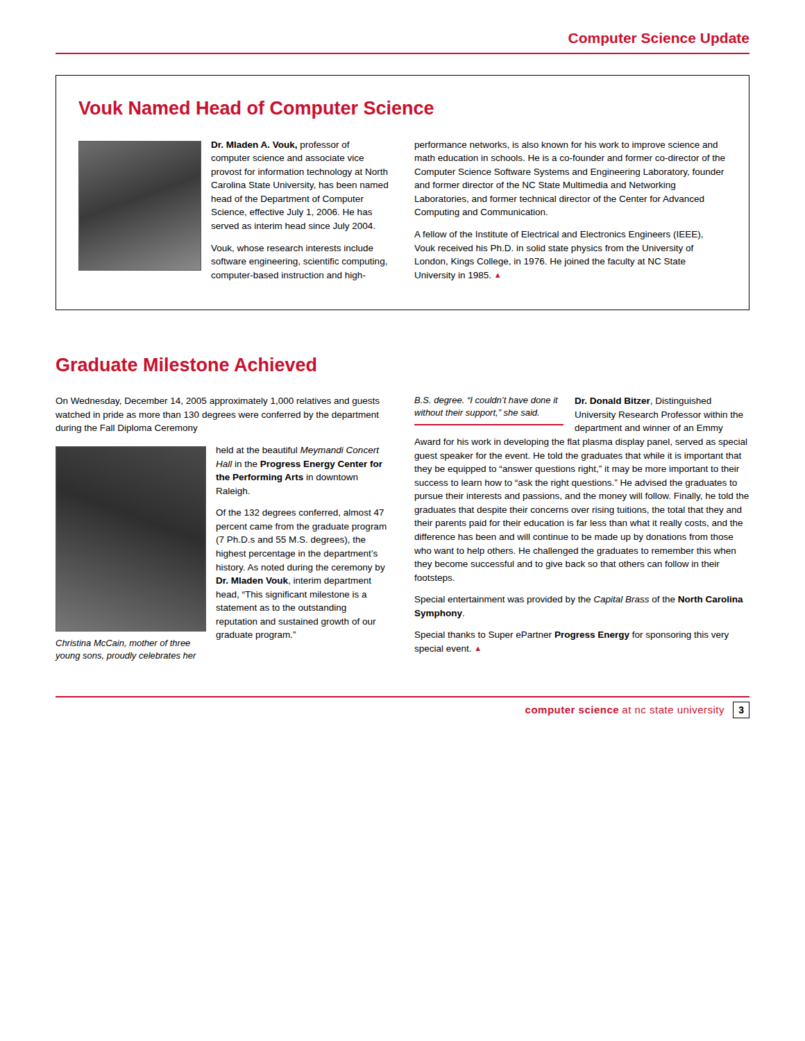Computer Science Update
Vouk Named Head of Computer Science
Dr. Mladen A. Vouk, professor of computer science and associate vice provost for information technology at North Carolina State University, has been named head of the Department of Computer Science, effective July 1, 2006. He has served as interim head since July 2004.
Vouk, whose research interests include software engineering, scientific computing, computer-based instruction and high-performance networks, is also known for his work to improve science and math education in schools. He is a co-founder and former co-director of the Computer Science Software Systems and Engineering Laboratory, founder and former director of the NC State Multimedia and Networking Laboratories, and former technical director of the Center for Advanced Computing and Communication.
A fellow of the Institute of Electrical and Electronics Engineers (IEEE), Vouk received his Ph.D. in solid state physics from the University of London, Kings College, in 1976. He joined the faculty at NC State University in 1985. ▲
Graduate Milestone Achieved
On Wednesday, December 14, 2005 approximately 1,000 relatives and guests watched in pride as more than 130 degrees were conferred by the department during the Fall Diploma Ceremony
Christina McCain, mother of three young sons, proudly celebrates her B.S. degree. “I couldn’t have done it without their support,” she said.
held at the beautiful Meymandi Concert Hall in the Progress Energy Center for the Performing Arts in downtown Raleigh.
Of the 132 degrees conferred, almost 47 percent came from the graduate program (7 Ph.D.s and 55 M.S. degrees), the highest percentage in the department’s history. As noted during the ceremony by Dr. Mladen Vouk, interim department head, “This significant milestone is a statement as to the outstanding reputation and sustained growth of our graduate program.”
Dr. Donald Bitzer, Distinguished University Research Professor within the department and winner of an Emmy Award for his work in developing the flat plasma display panel, served as special guest speaker for the event. He told the graduates that while it is important that they be equipped to “answer questions right,” it may be more important to their success to learn how to “ask the right questions.” He advised the graduates to pursue their interests and passions, and the money will follow. Finally, he told the graduates that despite their concerns over rising tuitions, the total that they and their parents paid for their education is far less than what it really costs, and the difference has been and will continue to be made up by donations from those who want to help others. He challenged the graduates to remember this when they become successful and to give back so that others can follow in their footsteps.
Special entertainment was provided by the Capital Brass of the North Carolina Symphony.
Special thanks to Super ePartner Progress Energy for sponsoring this very special event. ▲
computer science at nc state university 3